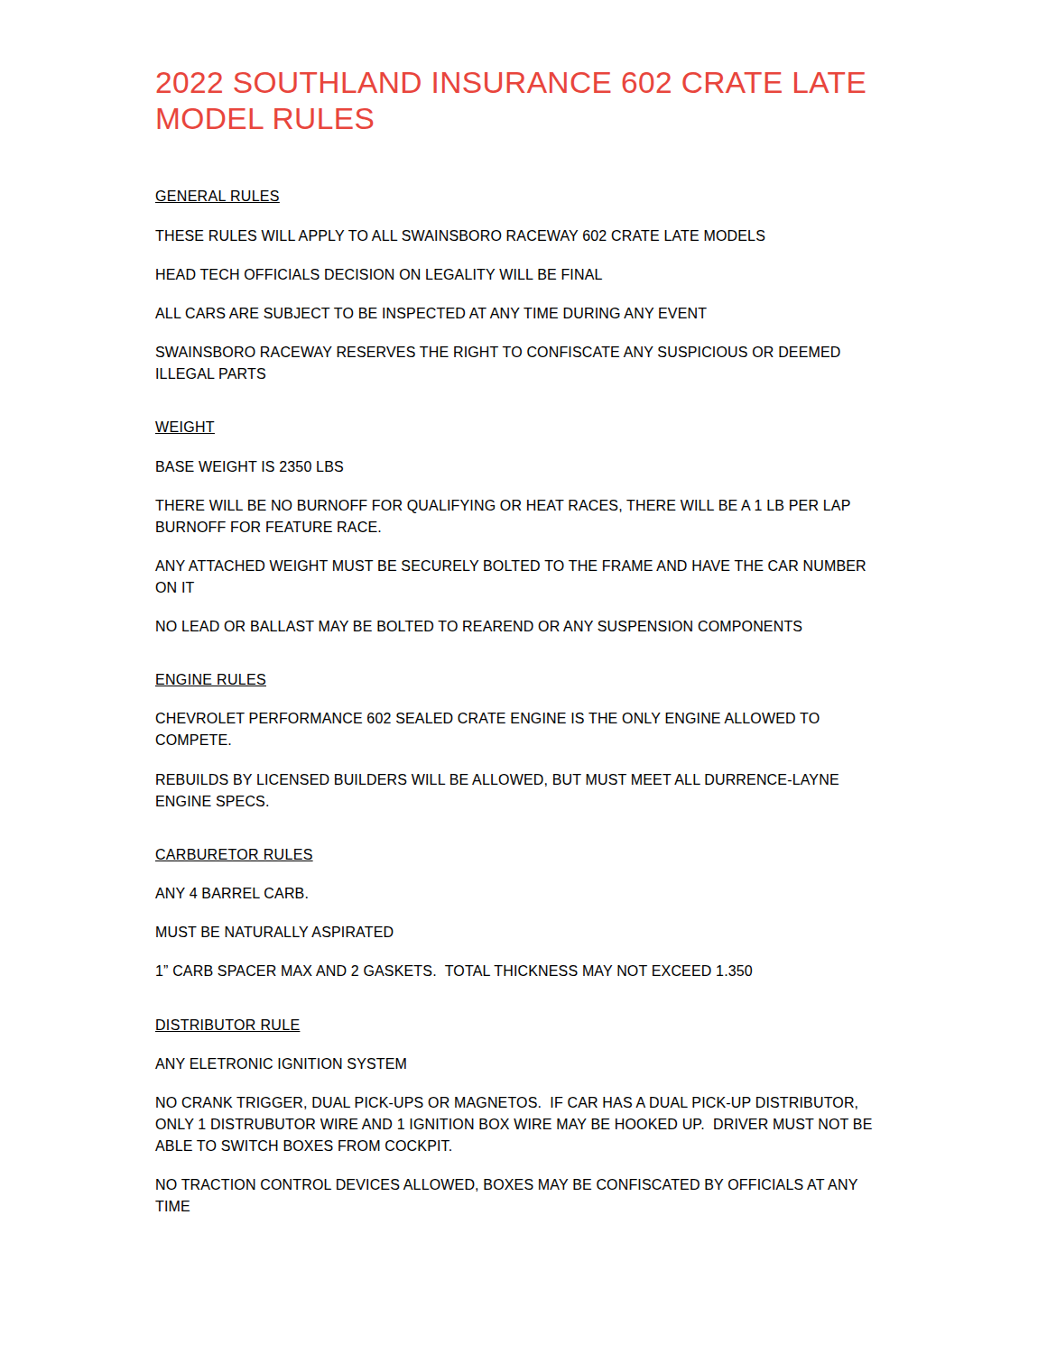2022 SOUTHLAND INSURANCE 602 CRATE LATE MODEL RULES
GENERAL RULES
THESE RULES WILL APPLY TO ALL SWAINSBORO RACEWAY 602 CRATE LATE MODELS
HEAD TECH OFFICIALS DECISION ON LEGALITY WILL BE FINAL
ALL CARS ARE SUBJECT TO BE INSPECTED AT ANY TIME DURING ANY EVENT
SWAINSBORO RACEWAY RESERVES THE RIGHT TO CONFISCATE ANY SUSPICIOUS OR DEEMED ILLEGAL PARTS
WEIGHT
BASE WEIGHT IS 2350 LBS
THERE WILL BE NO BURNOFF FOR QUALIFYING OR HEAT RACES, THERE WILL BE A 1 LB PER LAP BURNOFF FOR FEATURE RACE.
ANY ATTACHED WEIGHT MUST BE SECURELY BOLTED TO THE FRAME AND HAVE THE CAR NUMBER ON IT
NO LEAD OR BALLAST MAY BE BOLTED TO REAREND OR ANY SUSPENSION COMPONENTS
ENGINE RULES
CHEVROLET PERFORMANCE 602 SEALED CRATE ENGINE IS THE ONLY ENGINE ALLOWED TO COMPETE.
REBUILDS BY LICENSED BUILDERS WILL BE ALLOWED, BUT MUST MEET ALL DURRENCE-LAYNE ENGINE SPECS.
CARBURETOR RULES
ANY 4 BARREL CARB.
MUST BE NATURALLY ASPIRATED
1” CARB SPACER MAX AND 2 GASKETS. TOTAL THICKNESS MAY NOT EXCEED 1.350
DISTRIBUTOR RULE
ANY ELETRONIC IGNITION SYSTEM
NO CRANK TRIGGER, DUAL PICK-UPS OR MAGNETOS. IF CAR HAS A DUAL PICK-UP DISTRIBUTOR, ONLY 1 DISTRUBUTOR WIRE AND 1 IGNITION BOX WIRE MAY BE HOOKED UP. DRIVER MUST NOT BE ABLE TO SWITCH BOXES FROM COCKPIT.
NO TRACTION CONTROL DEVICES ALLOWED, BOXES MAY BE CONFISCATED BY OFFICIALS AT ANY TIME